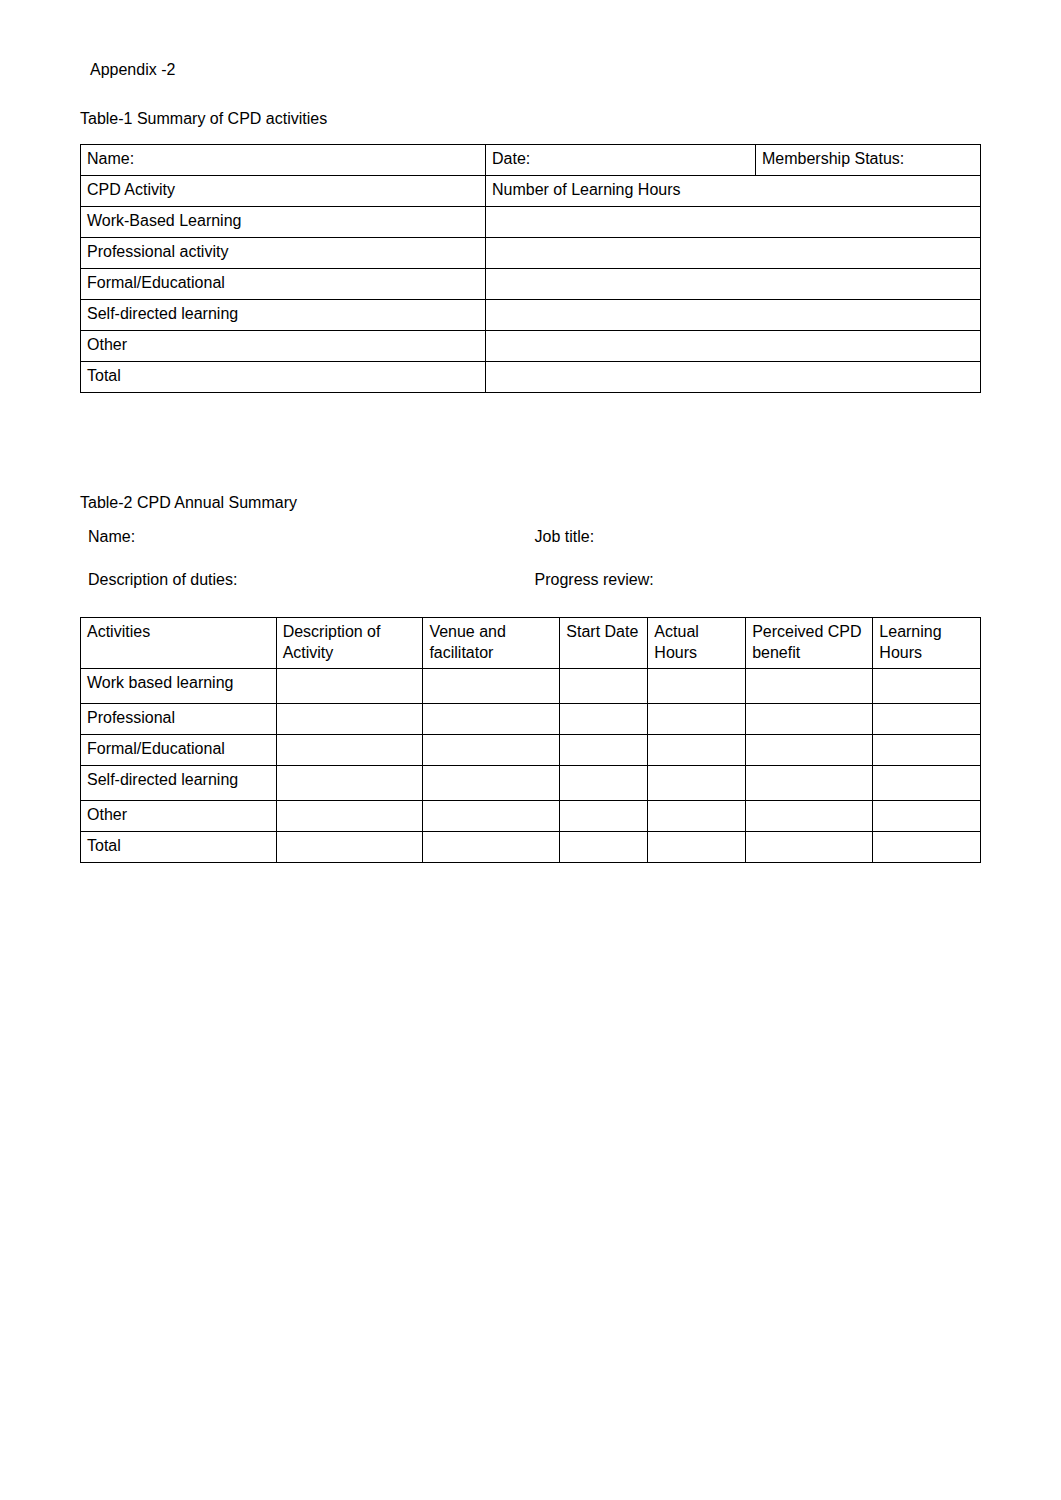Appendix -2
Table-1 Summary of CPD activities
| Name: | Date: | Membership Status: |
| CPD Activity | Number of Learning Hours |
| Work-Based Learning | |
| Professional activity | |
| Formal/Educational | |
| Self-directed learning | |
| Other | |
| Total | |
Table-2 CPD Annual Summary
Name:
Job title:
Description of duties:
Progress review:
| Activities | Description of Activity | Venue and facilitator | Start Date | Actual Hours | Perceived CPD benefit | Learning Hours |
| Work based learning | | | | | | |
| Professional | | | | | | |
| Formal/Educational | | | | | | |
| Self-directed learning | | | | | | |
| Other | | | | | | |
| Total | | | | | | |